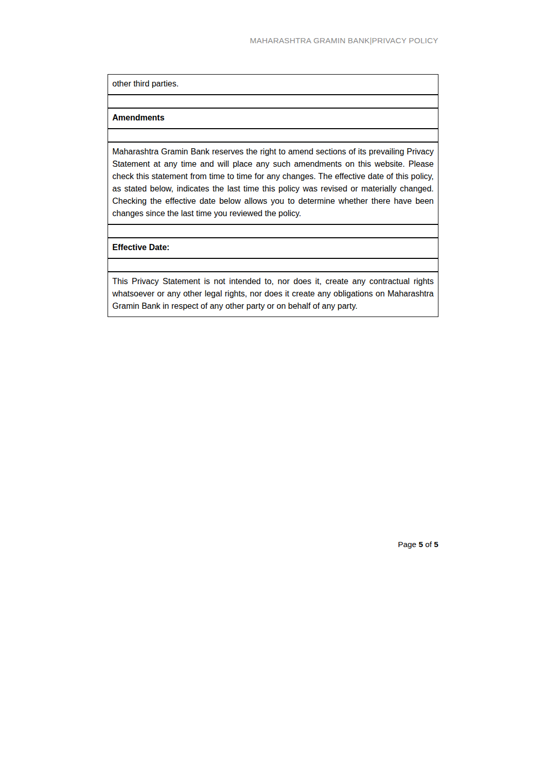MAHARASHTRA GRAMIN BANK|PRIVACY POLICY
| other third parties. |
| Amendments |
| Maharashtra Gramin Bank reserves the right to amend sections of its prevailing Privacy Statement at any time and will place any such amendments on this website. Please check this statement from time to time for any changes. The effective date of this policy, as stated below, indicates the last time this policy was revised or materially changed. Checking the effective date below allows you to determine whether there have been changes since the last time you reviewed the policy. |
| Effective Date: |
| This Privacy Statement is not intended to, nor does it, create any contractual rights whatsoever or any other legal rights, nor does it create any obligations on Maharashtra Gramin Bank in respect of any other party or on behalf of any party. |
Page 5 of 5